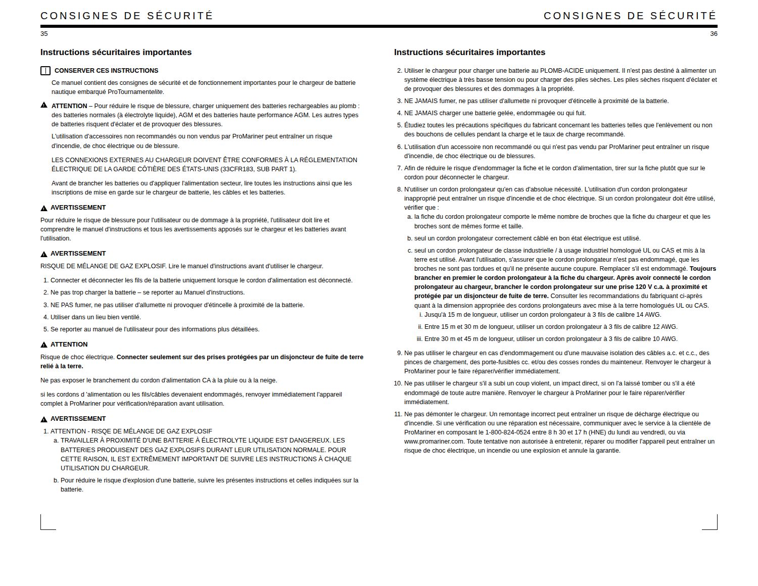CONSIGNES DE SÉCURITÉ
CONSIGNES DE SÉCURITÉ
35
36
Instructions sécuritaires importantes
CONSERVER CES INSTRUCTIONS
Ce manuel contient des consignes de sécurité et de fonctionnement importantes pour le chargeur de batterie nautique embarqué ProTournamentelite.
ATTENTION – Pour réduire le risque de blessure, charger uniquement des batteries rechargeables au plomb : des batteries normales (à électrolyte liquide), AGM et des batteries haute performance AGM. Les autres types de batteries risquent d'éclater et de provoquer des blessures.
L'utilisation d'accessoires non recommandés ou non vendus par ProMariner peut entraîner un risque d'incendie, de choc électrique ou de blessure.
LES CONNEXIONS EXTERNES AU CHARGEUR DOIVENT ÊTRE CONFORMES À LA RÉGLEMENTATION ÉLECTRIQUE DE LA GARDE CÔTIÈRE DES ÉTATS-UNIS (33CFR183, SUB PART 1).
Avant de brancher les batteries ou d'appliquer l'alimentation secteur, lire toutes les instructions ainsi que les inscriptions de mise en garde sur le chargeur de batterie, les câbles et les batteries.
AVERTISSEMENT
Pour réduire le risque de blessure pour l'utilisateur ou de dommage à la propriété, l'utilisateur doit lire et comprendre le manuel d'instructions et tous les avertissements apposés sur le chargeur et les batteries avant l'utilisation.
AVERTISSEMENT
RISQUE DE MÉLANGE DE GAZ EXPLOSIF. Lire le manuel d'instructions avant d'utiliser le chargeur.
Connecter et déconnecter les fils de la batterie uniquement lorsque le cordon d'alimentation est déconnecté.
Ne pas trop charger la batterie – se reporter au Manuel d'instructions.
NE PAS fumer, ne pas utiliser d'allumette ni provoquer d'étincelle à proximité de la batterie.
Utiliser dans un lieu bien ventilé.
Se reporter au manuel de l'utilisateur pour des informations plus détaillées.
ATTENTION
Risque de choc électrique. Connecter seulement sur des prises protégées par un disjoncteur de fuite de terre relié à la terre.
Ne pas exposer le branchement du cordon d'alimentation CA à la pluie ou à la neige.
si les cordons d 'alimentation ou les fils/câbles devenaient endommagés, renvoyer immédiatement l'appareil complet à ProMariner pour vérification/réparation avant utilisation.
AVERTISSEMENT
ATTENTION - RISQE DE MÉLANGE DE GAZ EXPLOSIF
TRAVAILLER À PROXIMITÉ D'UNE BATTERIE À ÉLECTROLYTE LIQUIDE EST DANGEREUX. LES BATTERIES PRODUISENT DES GAZ EXPLOSIFS DURANT LEUR UTILISATION NORMALE. POUR CETTE RAISON, IL EST EXTRÊMEMENT IMPORTANT DE SUIVRE LES INSTRUCTIONS À CHAQUE UTILISATION DU CHARGEUR.
Pour réduire le risque d'explosion d'une batterie, suivre les présentes instructions et celles indiquées sur la batterie.
Instructions sécuritaires importantes
Utiliser le chargeur pour charger une batterie au PLOMB-ACIDE uniquement. Il n'est pas destiné à alimenter un système électrique à très basse tension ou pour charger des piles sèches. Les piles sèches risquent d'éclater et de provoquer des blessures et des dommages à la propriété.
NE JAMAIS fumer, ne pas utiliser d'allumette ni provoquer d'étincelle à proximité de la batterie.
NE JAMAIS charger une batterie gelée, endommagée ou qui fuit.
Étudiez toutes les précautions spécifiques du fabricant concernant les batteries telles que l'enlèvement ou non des bouchons de cellules pendant la charge et le taux de charge recommandé.
L'utilisation d'un accessoire non recommandé ou qui n'est pas vendu par ProMariner peut entraîner un risque d'incendie, de choc électrique ou de blessures.
Afin de réduire le risque d'endommager la fiche et le cordon d'alimentation, tirer sur la fiche plutôt que sur le cordon pour déconnecter le chargeur.
N'utiliser un cordon prolongateur qu'en cas d'absolue nécessité. L'utilisation d'un cordon prolongateur inapproprié peut entraîner un risque d'incendie et de choc électrique. Si un cordon prolongateur doit être utilisé, vérifier que :
la fiche du cordon prolongateur comporte le même nombre de broches que la fiche du chargeur et que les broches sont de mêmes forme et taille.
seul un cordon prolongateur correctement câblé en bon état électrique est utilisé.
seul un cordon prolongateur de classe industrielle / à usage industriel homologué UL ou CAS et mis à la terre est utilisé. Avant l'utilisation, s'assurer que le cordon prolongateur n'est pas endommagé, que les broches ne sont pas tordues et qu'il ne présente aucune coupure. Remplacer s'il est endommagé. Toujours brancher en premier le cordon prolongateur à la fiche du chargeur. Après avoir connecté le cordon prolongateur au chargeur, brancher le cordon prolongateur sur une prise 120 V c.a. à proximité et protégée par un disjoncteur de fuite de terre. Consulter les recommandations du fabriquant ci-après quant à la dimension appropriée des cordons prolongateurs avec mise à la terre homologués UL ou CAS.
Jusqu'à 15 m de longueur, utiliser un cordon prolongateur à 3 fils de calibre 14 AWG.
Entre 15 m et 30 m de longueur, utiliser un cordon prolongateur à 3 fils de calibre 12 AWG.
Entre 30 m et 45 m de longueur, utiliser un cordon prolongateur à 3 fils de calibre 10 AWG.
Ne pas utiliser le chargeur en cas d'endommagement ou d'une mauvaise isolation des câbles a.c. et c.c., des pinces de chargement, des porte-fusibles cc. et/ou des cosses rondes du mainteneur. Renvoyer le chargeur à ProMariner pour le faire réparer/vérifier immédiatement.
Ne pas utiliser le chargeur s'il a subi un coup violent, un impact direct, si on l'a laissé tomber ou s'il a été endommagé de toute autre manière. Renvoyer le chargeur à ProMariner pour le faire réparer/vérifier immédiatement.
Ne pas démonter le chargeur. Un remontage incorrect peut entraîner un risque de décharge électrique ou d'incendie. Si une vérification ou une réparation est nécessaire, communiquer avec le service à la clientèle de ProMariner en composant le 1-800-824-0524 entre 8 h 30 et 17 h (HNE) du lundi au vendredi, ou via www.promariner.com. Toute tentative non autorisée à entretenir, réparer ou modifier l'appareil peut entraîner un risque de choc électrique, un incendie ou une explosion et annule la garantie.